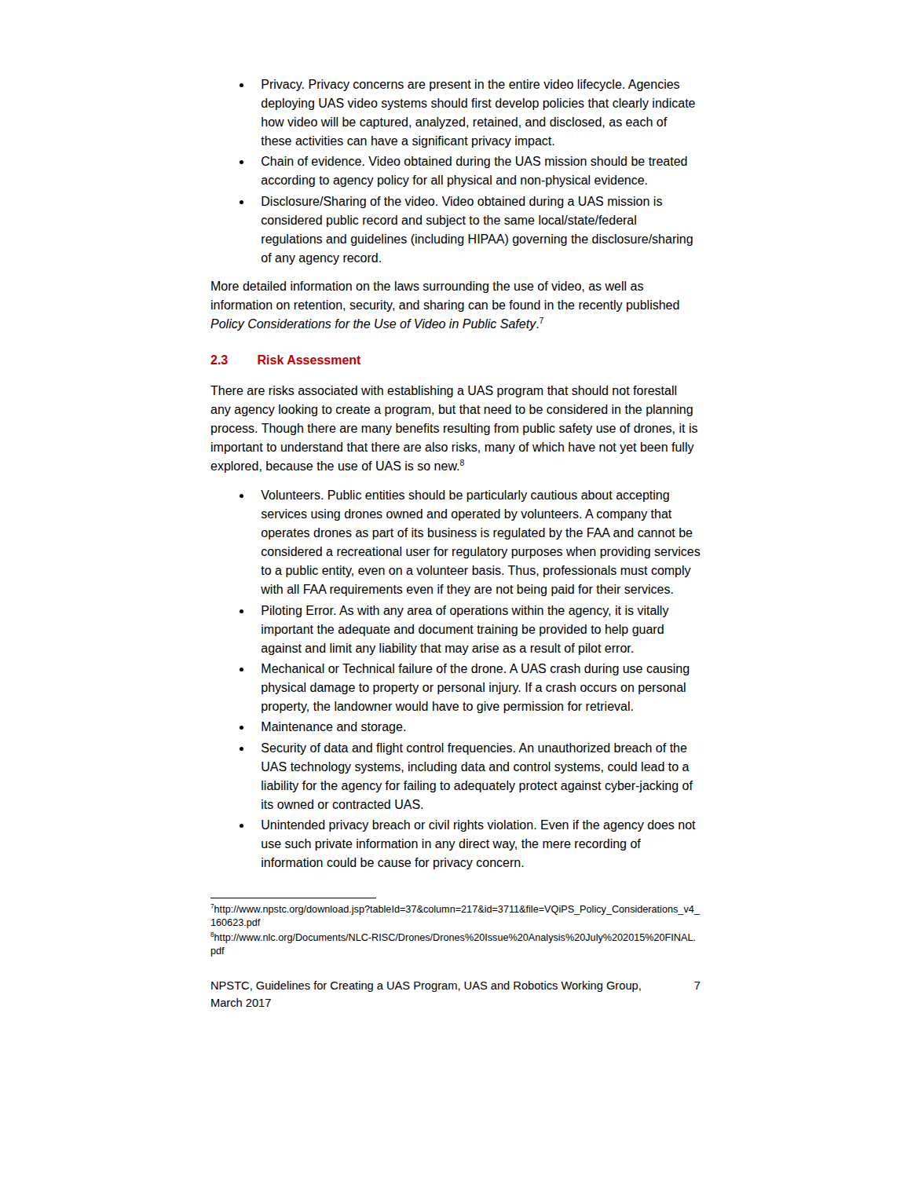Privacy. Privacy concerns are present in the entire video lifecycle. Agencies deploying UAS video systems should first develop policies that clearly indicate how video will be captured, analyzed, retained, and disclosed, as each of these activities can have a significant privacy impact.
Chain of evidence. Video obtained during the UAS mission should be treated according to agency policy for all physical and non-physical evidence.
Disclosure/Sharing of the video. Video obtained during a UAS mission is considered public record and subject to the same local/state/federal regulations and guidelines (including HIPAA) governing the disclosure/sharing of any agency record.
More detailed information on the laws surrounding the use of video, as well as information on retention, security, and sharing can be found in the recently published Policy Considerations for the Use of Video in Public Safety.7
2.3 Risk Assessment
There are risks associated with establishing a UAS program that should not forestall any agency looking to create a program, but that need to be considered in the planning process. Though there are many benefits resulting from public safety use of drones, it is important to understand that there are also risks, many of which have not yet been fully explored, because the use of UAS is so new.8
Volunteers. Public entities should be particularly cautious about accepting services using drones owned and operated by volunteers. A company that operates drones as part of its business is regulated by the FAA and cannot be considered a recreational user for regulatory purposes when providing services to a public entity, even on a volunteer basis. Thus, professionals must comply with all FAA requirements even if they are not being paid for their services.
Piloting Error. As with any area of operations within the agency, it is vitally important the adequate and document training be provided to help guard against and limit any liability that may arise as a result of pilot error.
Mechanical or Technical failure of the drone. A UAS crash during use causing physical damage to property or personal injury. If a crash occurs on personal property, the landowner would have to give permission for retrieval.
Maintenance and storage.
Security of data and flight control frequencies. An unauthorized breach of the UAS technology systems, including data and control systems, could lead to a liability for the agency for failing to adequately protect against cyber-jacking of its owned or contracted UAS.
Unintended privacy breach or civil rights violation. Even if the agency does not use such private information in any direct way, the mere recording of information could be cause for privacy concern.
7http://www.npstc.org/download.jsp?tableId=37&column=217&id=3711&file=VQiPS_Policy_Considerations_v4_160623.pdf
8http://www.nlc.org/Documents/NLC-RISC/Drones/Drones%20Issue%20Analysis%20July%202015%20FINAL.pdf
NPSTC, Guidelines for Creating a UAS Program, UAS and Robotics Working Group,
March 2017
7